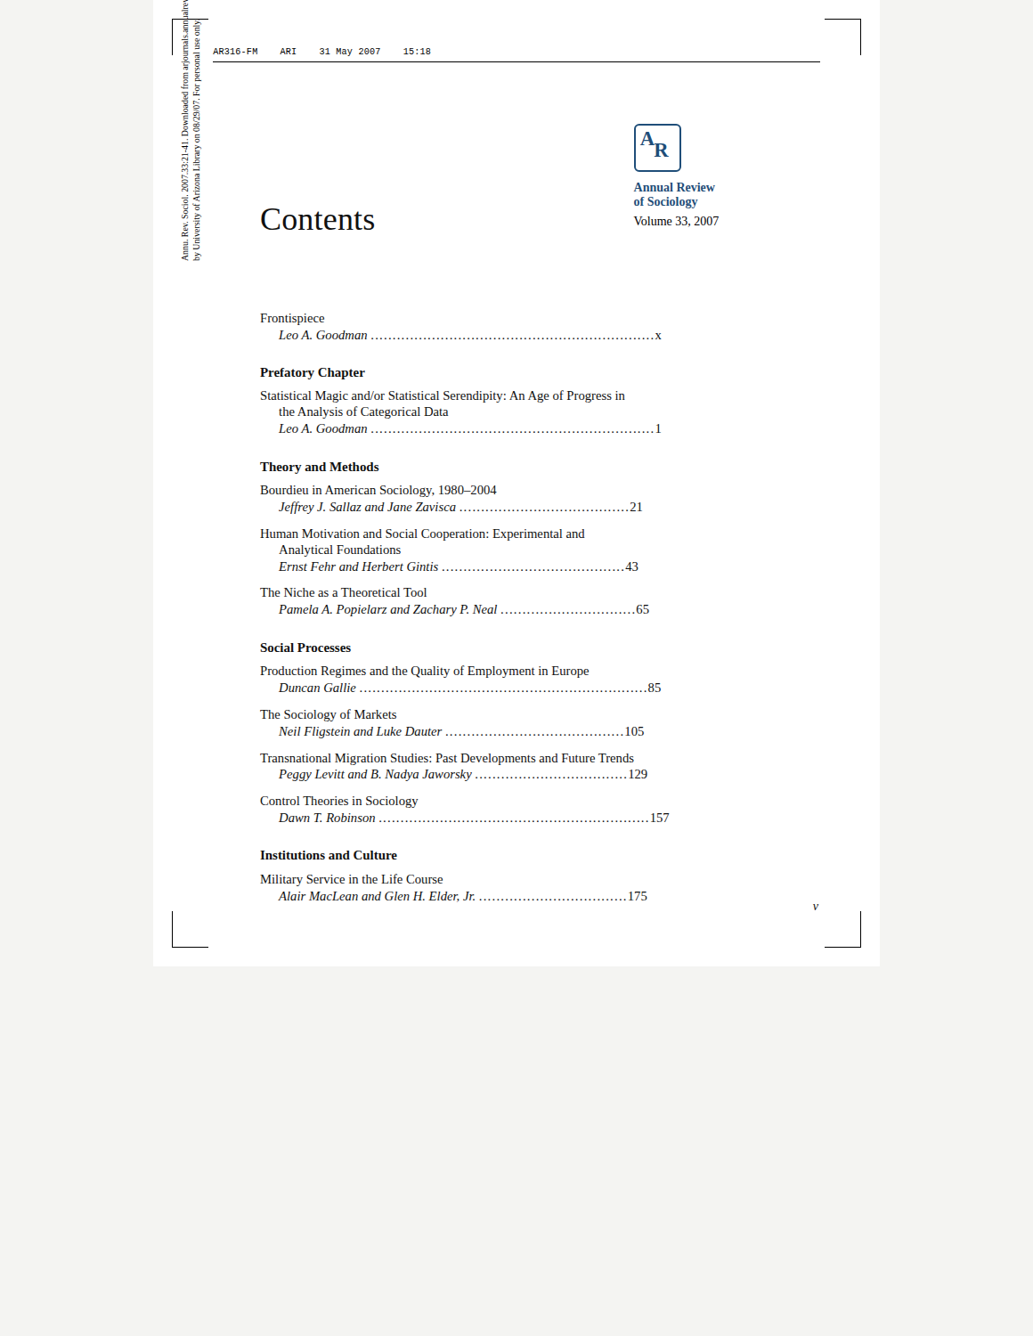AR316-FM ARI 31 May 2007 15:18
Annu. Rev. Sociol. 2007.33:21-41. Downloaded from arjournals.annualreviews.org by University of Arizona Library on 08/29/07. For personal use only.
AR
Annual Review
of Sociology
Volume 33, 2007
Contents
Frontispiece
Leo A. Goodman ................................................................. x
Prefatory Chapter
Statistical Magic and/or Statistical Serendipity: An Age of Progress in the Analysis of Categorical Data
Leo A. Goodman ................................................................. 1
Theory and Methods
Bourdieu in American Sociology, 1980–2004
Jeffrey J. Sallaz and Jane Zavisca ....................................... 21
Human Motivation and Social Cooperation: Experimental and Analytical Foundations
Ernst Fehr and Herbert Gintis .......................................... 43
The Niche as a Theoretical Tool
Pamela A. Popielarz and Zachary P. Neal ............................... 65
Social Processes
Production Regimes and the Quality of Employment in Europe
Duncan Gallie .................................................................. 85
The Sociology of Markets
Neil Fligstein and Luke Dauter ......................................... 105
Transnational Migration Studies: Past Developments and Future Trends
Peggy Levitt and B. Nadya Jaworsky ................................... 129
Control Theories in Sociology
Dawn T. Robinson .............................................................. 157
Institutions and Culture
Military Service in the Life Course
Alair MacLean and Glen H. Elder, Jr. .................................. 175
v